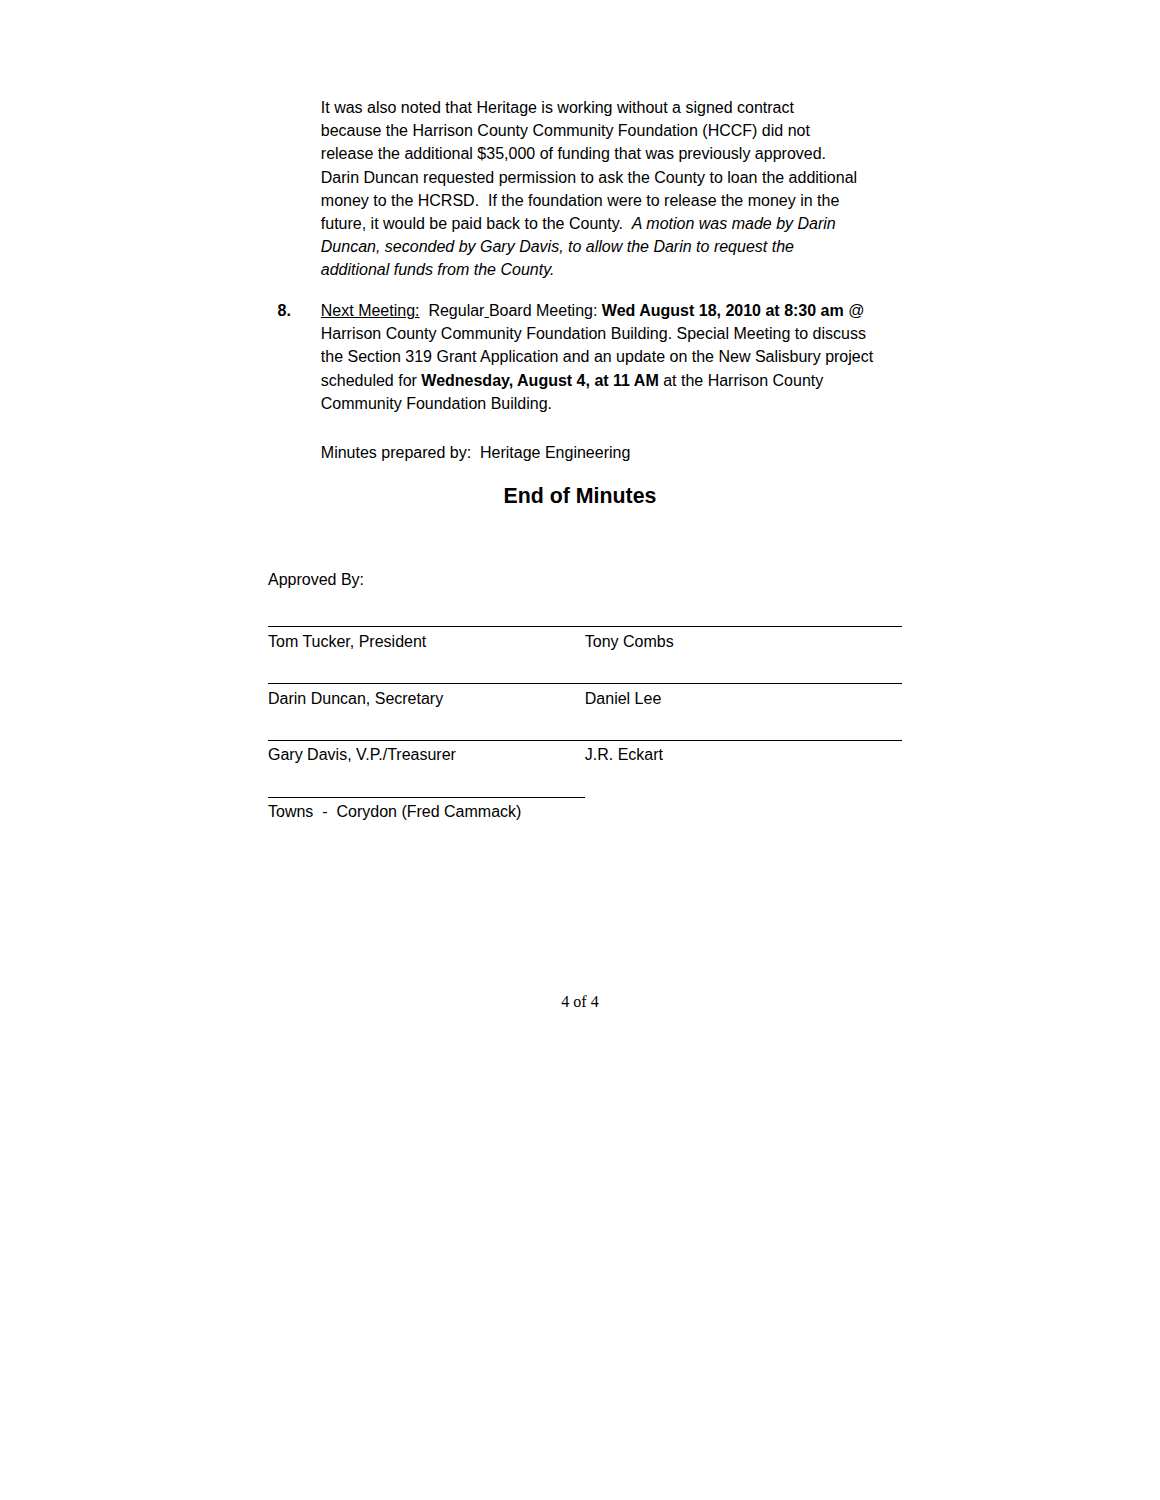It was also noted that Heritage is working without a signed contract because the Harrison County Community Foundation (HCCF) did not release the additional $35,000 of funding that was previously approved. Darin Duncan requested permission to ask the County to loan the additional money to the HCRSD. If the foundation were to release the money in the future, it would be paid back to the County. A motion was made by Darin Duncan, seconded by Gary Davis, to allow the Darin to request the additional funds from the County.
8. Next Meeting: Regular Board Meeting: Wed August 18, 2010 at 8:30 am @ Harrison County Community Foundation Building. Special Meeting to discuss the Section 319 Grant Application and an update on the New Salisbury project scheduled for Wednesday, August 4, at 11 AM at the Harrison County Community Foundation Building.
Minutes prepared by: Heritage Engineering
End of Minutes
Approved By:
| Tom Tucker, President | Tony Combs |
| Darin Duncan, Secretary | Daniel Lee |
| Gary Davis, V.P./Treasurer | J.R. Eckart |
| Towns - Corydon (Fred Cammack) | |
4 of 4